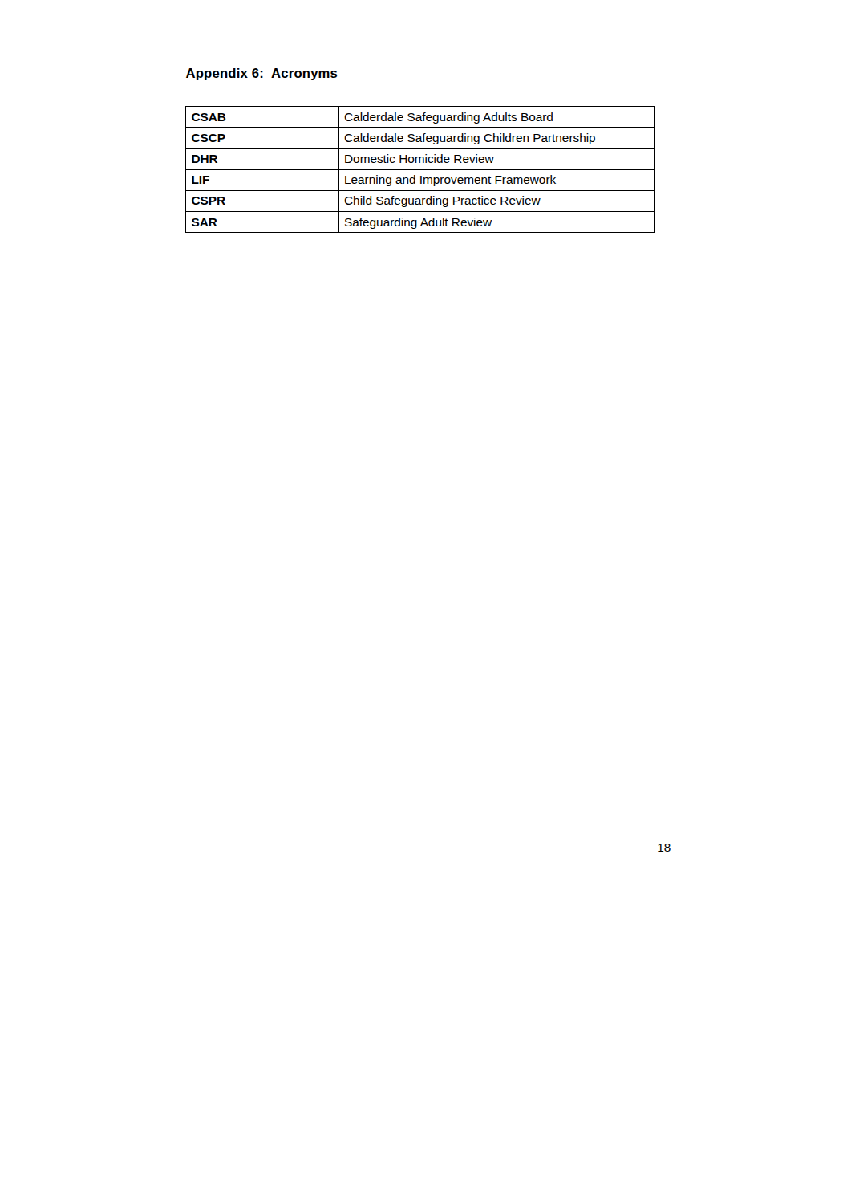Appendix 6: Acronyms
| CSAB | Calderdale Safeguarding Adults Board |
| CSCP | Calderdale Safeguarding Children Partnership |
| DHR | Domestic Homicide Review |
| LIF | Learning and Improvement Framework |
| CSPR | Child Safeguarding Practice Review |
| SAR | Safeguarding Adult Review |
18